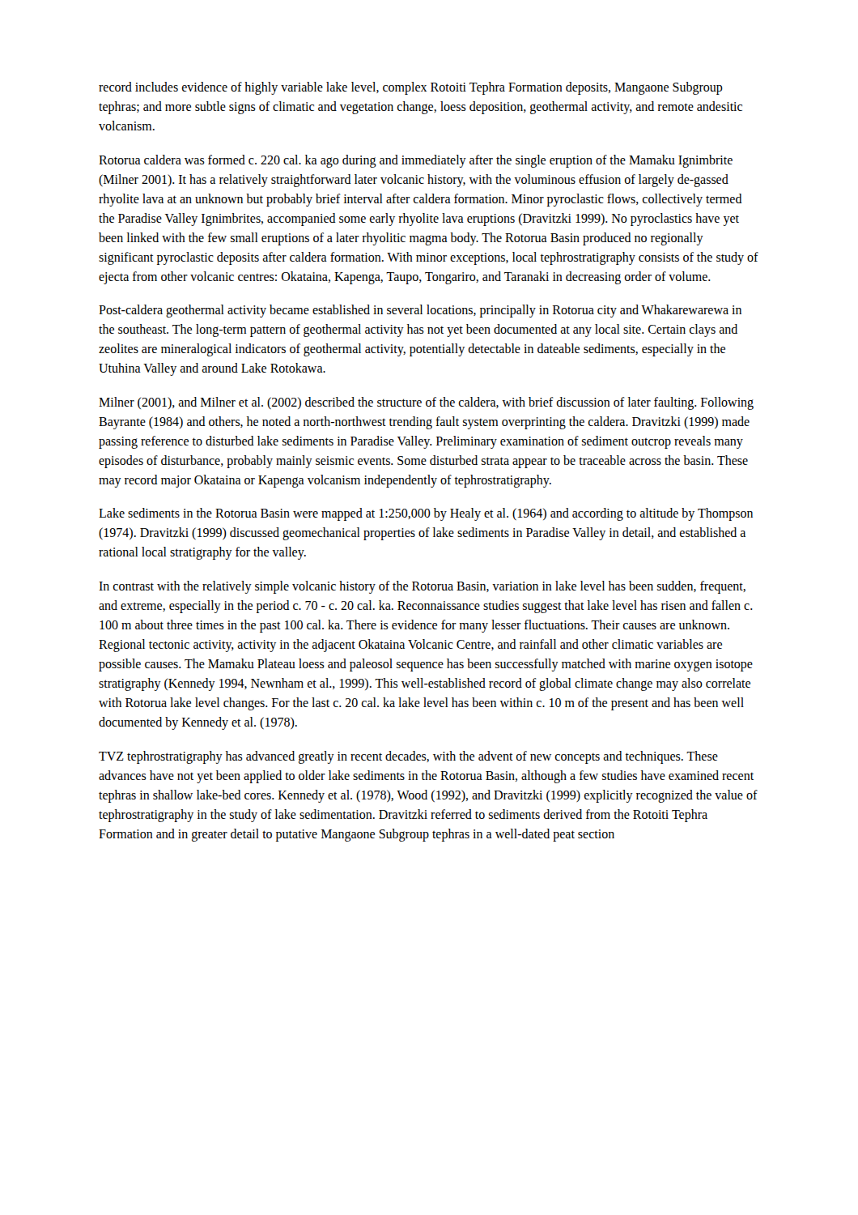record includes evidence of highly variable lake level, complex Rotoiti Tephra Formation deposits, Mangaone Subgroup tephras; and more subtle signs of climatic and vegetation change, loess deposition, geothermal activity, and remote andesitic volcanism.
Rotorua caldera was formed c. 220 cal. ka ago during and immediately after the single eruption of the Mamaku Ignimbrite (Milner 2001). It has a relatively straightforward later volcanic history, with the voluminous effusion of largely de-gassed rhyolite lava at an unknown but probably brief interval after caldera formation. Minor pyroclastic flows, collectively termed the Paradise Valley Ignimbrites, accompanied some early rhyolite lava eruptions (Dravitzki 1999). No pyroclastics have yet been linked with the few small eruptions of a later rhyolitic magma body. The Rotorua Basin produced no regionally significant pyroclastic deposits after caldera formation. With minor exceptions, local tephrostratigraphy consists of the study of ejecta from other volcanic centres: Okataina, Kapenga, Taupo, Tongariro, and Taranaki in decreasing order of volume.
Post-caldera geothermal activity became established in several locations, principally in Rotorua city and Whakarewarewa in the southeast. The long-term pattern of geothermal activity has not yet been documented at any local site. Certain clays and zeolites are mineralogical indicators of geothermal activity, potentially detectable in dateable sediments, especially in the Utuhina Valley and around Lake Rotokawa.
Milner (2001), and Milner et al. (2002) described the structure of the caldera, with brief discussion of later faulting. Following Bayrante (1984) and others, he noted a north-northwest trending fault system overprinting the caldera. Dravitzki (1999) made passing reference to disturbed lake sediments in Paradise Valley. Preliminary examination of sediment outcrop reveals many episodes of disturbance, probably mainly seismic events. Some disturbed strata appear to be traceable across the basin. These may record major Okataina or Kapenga volcanism independently of tephrostratigraphy.
Lake sediments in the Rotorua Basin were mapped at 1:250,000 by Healy et al. (1964) and according to altitude by Thompson (1974). Dravitzki (1999) discussed geomechanical properties of lake sediments in Paradise Valley in detail, and established a rational local stratigraphy for the valley.
In contrast with the relatively simple volcanic history of the Rotorua Basin, variation in lake level has been sudden, frequent, and extreme, especially in the period c. 70 - c. 20 cal. ka. Reconnaissance studies suggest that lake level has risen and fallen c. 100 m about three times in the past 100 cal. ka. There is evidence for many lesser fluctuations. Their causes are unknown. Regional tectonic activity, activity in the adjacent Okataina Volcanic Centre, and rainfall and other climatic variables are possible causes. The Mamaku Plateau loess and paleosol sequence has been successfully matched with marine oxygen isotope stratigraphy (Kennedy 1994, Newnham et al., 1999). This well-established record of global climate change may also correlate with Rotorua lake level changes. For the last c. 20 cal. ka lake level has been within c. 10 m of the present and has been well documented by Kennedy et al. (1978).
TVZ tephrostratigraphy has advanced greatly in recent decades, with the advent of new concepts and techniques. These advances have not yet been applied to older lake sediments in the Rotorua Basin, although a few studies have examined recent tephras in shallow lake-bed cores. Kennedy et al. (1978), Wood (1992), and Dravitzki (1999) explicitly recognized the value of tephrostratigraphy in the study of lake sedimentation. Dravitzki referred to sediments derived from the Rotoiti Tephra Formation and in greater detail to putative Mangaone Subgroup tephras in a well-dated peat section